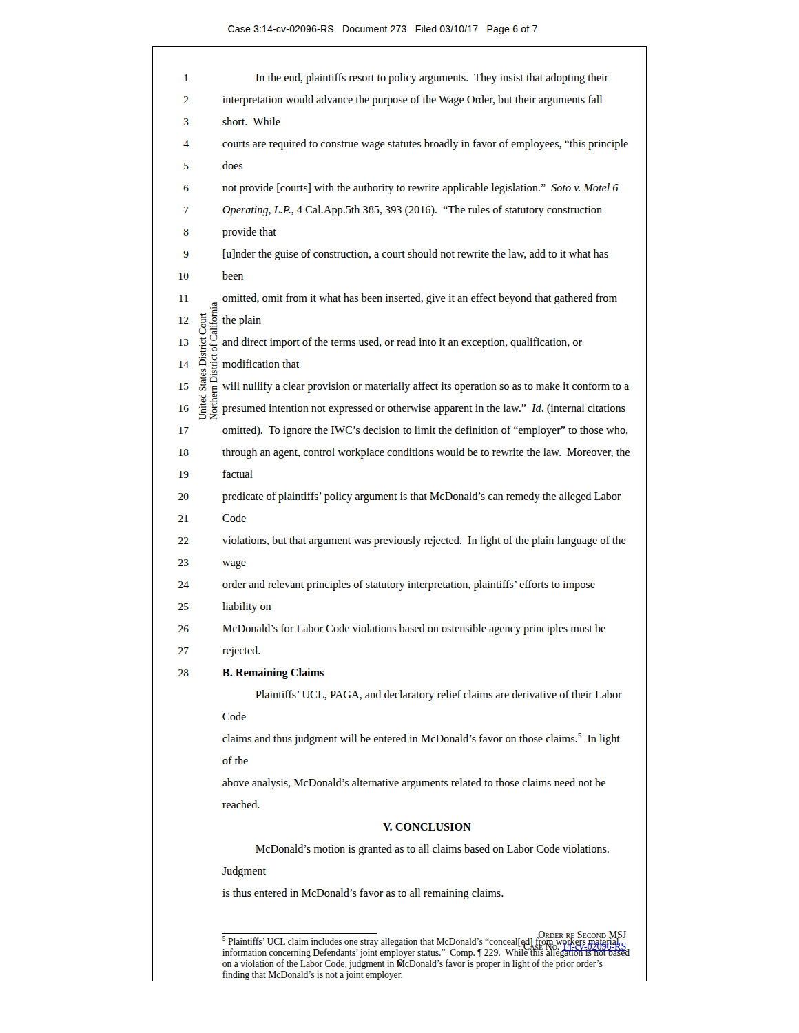Case 3:14-cv-02096-RS Document 273 Filed 03/10/17 Page 6 of 7
1
2
3
4
5
6
7
8
9
10
11
12
13
14
15
16
17
18
19
20
21
22
23
24
25
26
27
28
United States District Court
Northern District of California
In the end, plaintiffs resort to policy arguments. They insist that adopting their
interpretation would advance the purpose of the Wage Order, but their arguments fall short. While
courts are required to construe wage statutes broadly in favor of employees, “this principle does
not provide [courts] with the authority to rewrite applicable legislation.” Soto v. Motel 6
Operating, L.P., 4 Cal.App.5th 385, 393 (2016). “The rules of statutory construction provide that
[u]nder the guise of construction, a court should not rewrite the law, add to it what has been
omitted, omit from it what has been inserted, give it an effect beyond that gathered from the plain
and direct import of the terms used, or read into it an exception, qualification, or modification that
will nullify a clear provision or materially affect its operation so as to make it conform to a
presumed intention not expressed or otherwise apparent in the law.” Id. (internal citations
omitted). To ignore the IWC’s decision to limit the definition of “employer” to those who,
through an agent, control workplace conditions would be to rewrite the law. Moreover, the factual
predicate of plaintiffs’ policy argument is that McDonald’s can remedy the alleged Labor Code
violations, but that argument was previously rejected. In light of the plain language of the wage
order and relevant principles of statutory interpretation, plaintiffs’ efforts to impose liability on
McDonald’s for Labor Code violations based on ostensible agency principles must be rejected.
B. Remaining Claims
Plaintiffs’ UCL, PAGA, and declaratory relief claims are derivative of their Labor Code
claims and thus judgment will be entered in McDonald’s favor on those claims.5 In light of the
above analysis, McDonald’s alternative arguments related to those claims need not be reached.
V. CONCLUSION
McDonald’s motion is granted as to all claims based on Labor Code violations. Judgment
is thus entered in McDonald’s favor as to all remaining claims.
5 Plaintiffs’ UCL claim includes one stray allegation that McDonald’s “conceal[ed] from workers material information concerning Defendants’ joint employer status.” Comp. ¶ 229. While this allegation is not based on a violation of the Labor Code, judgment in McDonald’s favor is proper in light of the prior order’s finding that McDonald’s is not a joint employer.
Order re Second MSJ
Case No. 14-cv-02096-RS
6